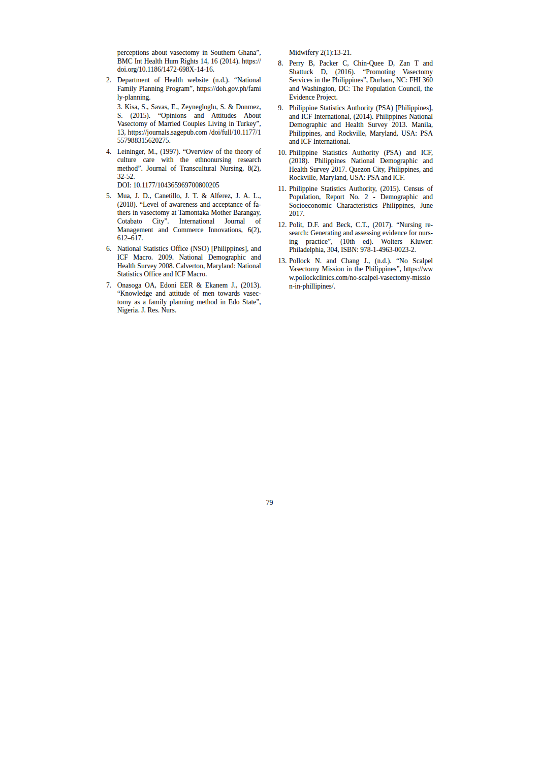perceptions about vasectomy in Southern Ghana”, BMC Int Health Hum Rights 14, 16 (2014). https://doi.org/10.1186/1472-698X-14-16.
2. Department of Health website (n.d.). “National Family Planning Program”, https://doh.gov.ph/family-planning. 3. Kisa, S., Savas, E., Zeynegloglu, S. & Donmez, S. (2015). “Opinions and Attitudes About Vasectomy of Married Couples Living in Turkey”, 13, https://journals.sagepub.com /doi/full/10.1177/1557988315620275.
4. Leininger, M., (1997). “Overview of the theory of culture care with the ethnonursing research method”. Journal of Transcultural Nursing, 8(2), 32-52. DOI: 10.1177/104365969700800205
5. Mua, J. D., Canetillo, J. T. & Alferez, J. A. L., (2018). “Level of awareness and acceptance of fathers in vasectomy at Tamontaka Mother Barangay, Cotabato City”. International Journal of Management and Commerce Innovations, 6(2), 612–617.
6. National Statistics Office (NSO) [Philippines], and ICF Macro. 2009. National Demographic and Health Survey 2008. Calverton, Maryland: National Statistics Office and ICF Macro.
7. Onasoga OA, Edoni EER & Ekanem J., (2013). “Knowledge and attitude of men towards vasectomy as a family planning method in Edo State”, Nigeria. J. Res. Nurs.
Midwifery 2(1):13-21.
8. Perry B, Packer C, Chin-Quee D, Zan T and Shattuck D, (2016). “Promoting Vasectomy Services in the Philippines”, Durham, NC: FHI 360 and Washington, DC: The Population Council, the Evidence Project.
9. Philippine Statistics Authority (PSA) [Philippines], and ICF International, (2014). Philippines National Demographic and Health Survey 2013. Manila, Philippines, and Rockville, Maryland, USA: PSA and ICF International.
10. Philippine Statistics Authority (PSA) and ICF, (2018). Philippines National Demographic and Health Survey 2017. Quezon City, Philippines, and Rockville, Maryland, USA: PSA and ICF.
11. Philippine Statistics Authority, (2015). Census of Population, Report No. 2 - Demographic and Socioeconomic Characteristics Philippines, June 2017.
12. Polit, D.F. and Beck, C.T., (2017). “Nursing research: Generating and assessing evidence for nursing practice”, (10th ed). Wolters Kluwer: Philadelphia, 304, ISBN: 978-1-4963-0023-2.
13. Pollock N. and Chang J., (n.d.). “No Scalpel Vasectomy Mission in the Philippines”, https://www.pollockclinics.com/no-scalpel-vasectomy-mission-in-phillipines/.
79